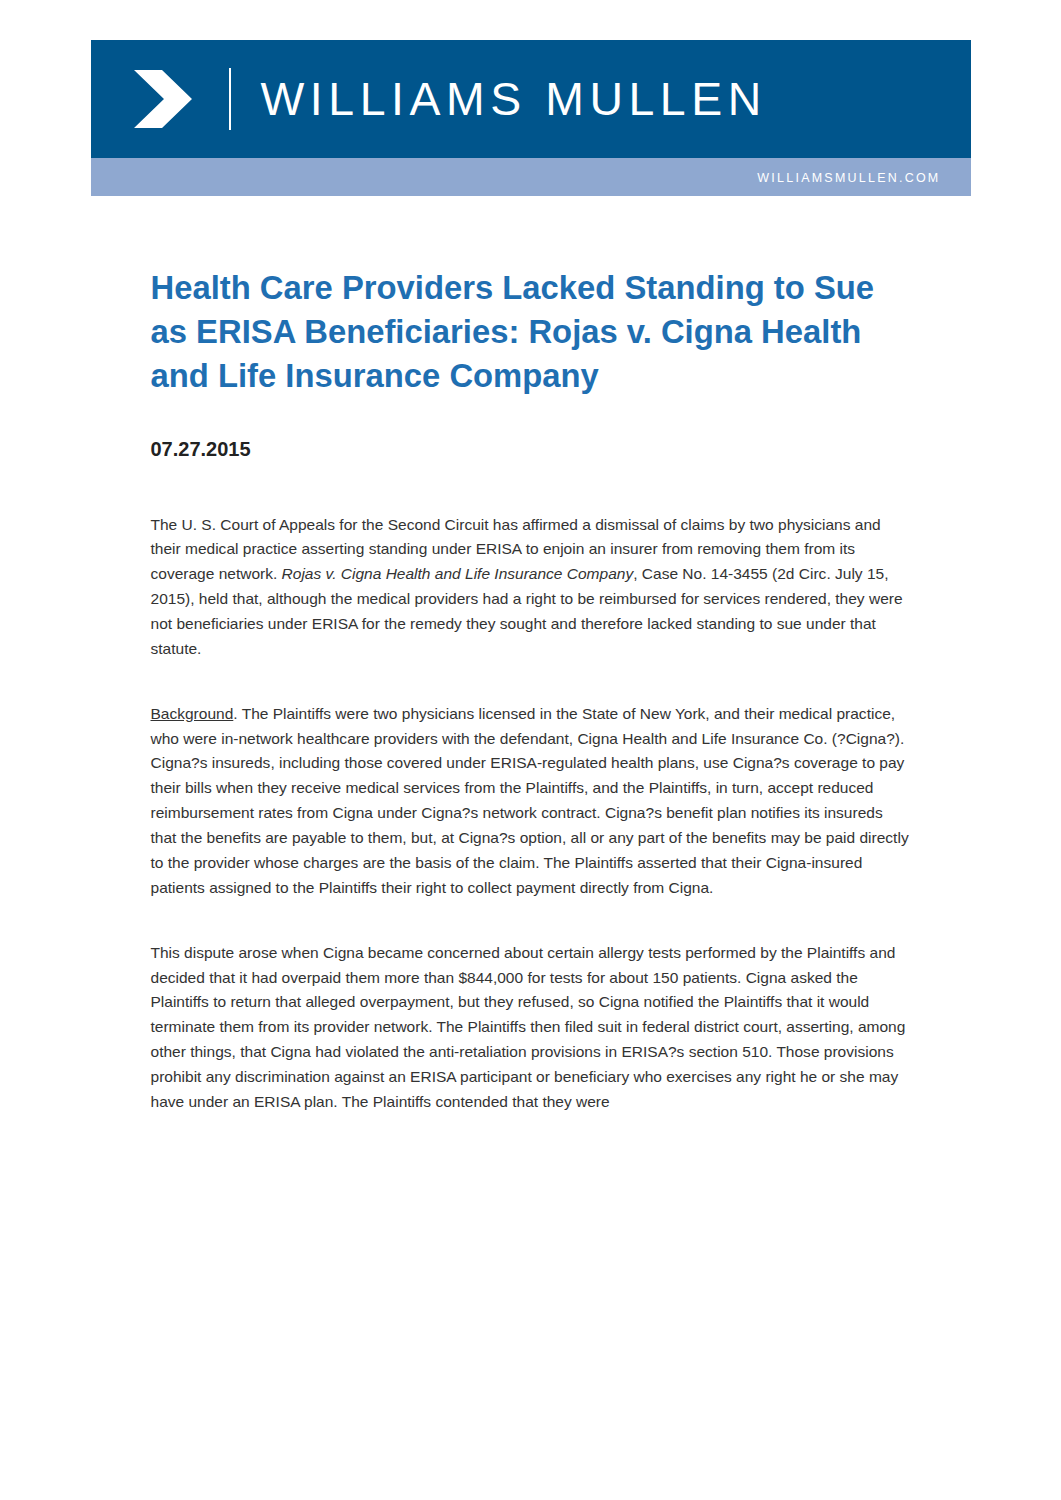WILLIAMS MULLEN
WILLIAMSMULLEN.COM
Health Care Providers Lacked Standing to Sue as ERISA Beneficiaries: Rojas v. Cigna Health and Life Insurance Company
07.27.2015
The U. S. Court of Appeals for the Second Circuit has affirmed a dismissal of claims by two physicians and their medical practice asserting standing under ERISA to enjoin an insurer from removing them from its coverage network. Rojas v. Cigna Health and Life Insurance Company, Case No. 14-3455 (2d Circ. July 15, 2015), held that, although the medical providers had a right to be reimbursed for services rendered, they were not beneficiaries under ERISA for the remedy they sought and therefore lacked standing to sue under that statute.
Background. The Plaintiffs were two physicians licensed in the State of New York, and their medical practice, who were in-network healthcare providers with the defendant, Cigna Health and Life Insurance Co. (?Cigna?). Cigna?s insureds, including those covered under ERISA-regulated health plans, use Cigna?s coverage to pay their bills when they receive medical services from the Plaintiffs, and the Plaintiffs, in turn, accept reduced reimbursement rates from Cigna under Cigna?s network contract. Cigna?s benefit plan notifies its insureds that the benefits are payable to them, but, at Cigna?s option, all or any part of the benefits may be paid directly to the provider whose charges are the basis of the claim. The Plaintiffs asserted that their Cigna-insured patients assigned to the Plaintiffs their right to collect payment directly from Cigna.
This dispute arose when Cigna became concerned about certain allergy tests performed by the Plaintiffs and decided that it had overpaid them more than $844,000 for tests for about 150 patients. Cigna asked the Plaintiffs to return that alleged overpayment, but they refused, so Cigna notified the Plaintiffs that it would terminate them from its provider network. The Plaintiffs then filed suit in federal district court, asserting, among other things, that Cigna had violated the anti-retaliation provisions in ERISA?s section 510. Those provisions prohibit any discrimination against an ERISA participant or beneficiary who exercises any right he or she may have under an ERISA plan. The Plaintiffs contended that they were